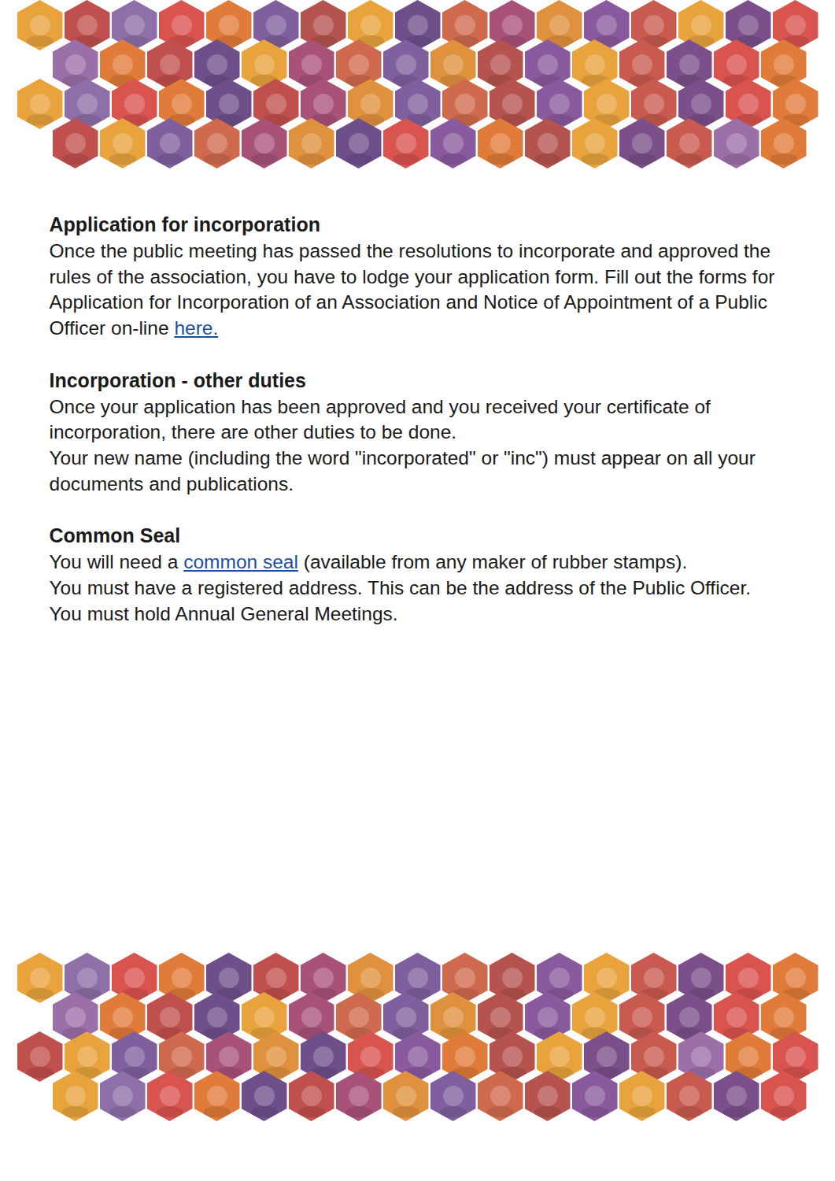Application for incorporation
Once the public meeting has passed the resolutions to incorporate and approved the rules of the association, you have to lodge your application form. Fill out the forms for Application for Incorporation of an Association and Notice of Appointment of a Public Officer on-line here.
Incorporation - other duties
Once your application has been approved and you received your certificate of incorporation, there are other duties to be done.
Your new name (including the word "incorporated" or "inc") must appear on all your documents and publications.
Common Seal
You will need a common seal (available from any maker of rubber stamps).
You must have a registered address. This can be the address of the Public Officer.
You must hold Annual General Meetings.